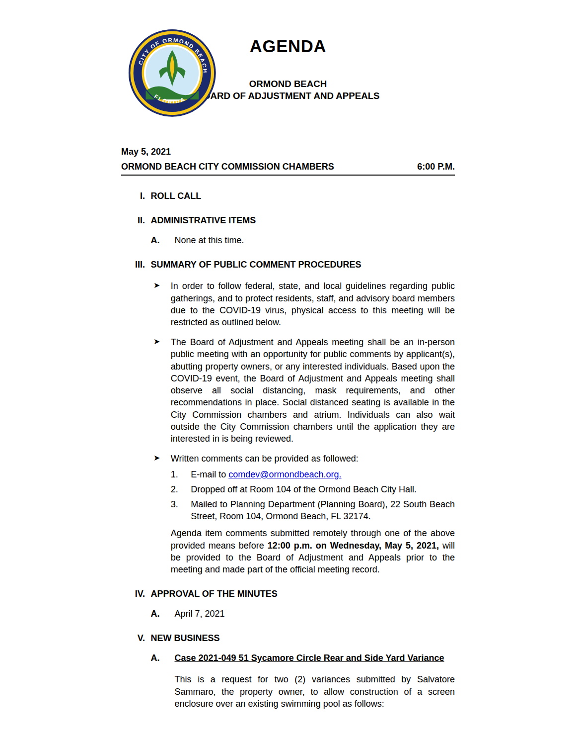CITY OF ORMOND BEACH FLORIDA
AGENDA
ORMOND BEACH
BOARD OF ADJUSTMENT AND APPEALS
May 5, 2021
ORMOND BEACH CITY COMMISSION CHAMBERS 6:00 P.M.
I. Roll Call
II. Administrative Items
A. None at this time.
III. Summary of Public Comment Procedures
In order to follow federal, state, and local guidelines regarding public gatherings, and to protect residents, staff, and advisory board members due to the COVID-19 virus, physical access to this meeting will be restricted as outlined below.
The Board of Adjustment and Appeals meeting shall be an in-person public meeting with an opportunity for public comments by applicant(s), abutting property owners, or any interested individuals. Based upon the COVID-19 event, the Board of Adjustment and Appeals meeting shall observe all social distancing, mask requirements, and other recommendations in place. Social distanced seating is available in the City Commission chambers and atrium. Individuals can also wait outside the City Commission chambers until the application they are interested in is being reviewed.
Written comments can be provided as followed:
1. E-mail to comdev@ormondbeach.org.
2. Dropped off at Room 104 of the Ormond Beach City Hall.
3. Mailed to Planning Department (Planning Board), 22 South Beach Street, Room 104, Ormond Beach, FL 32174.
Agenda item comments submitted remotely through one of the above provided means before 12:00 p.m. on Wednesday, May 5, 2021, will be provided to the Board of Adjustment and Appeals prior to the meeting and made part of the official meeting record.
IV. Approval of the Minutes
A. April 7, 2021
V. New Business
A. Case 2021-049 51 Sycamore Circle Rear and Side Yard Variance
This is a request for two (2) variances submitted by Salvatore Sammaro, the property owner, to allow construction of a screen enclosure over an existing swimming pool as follows: